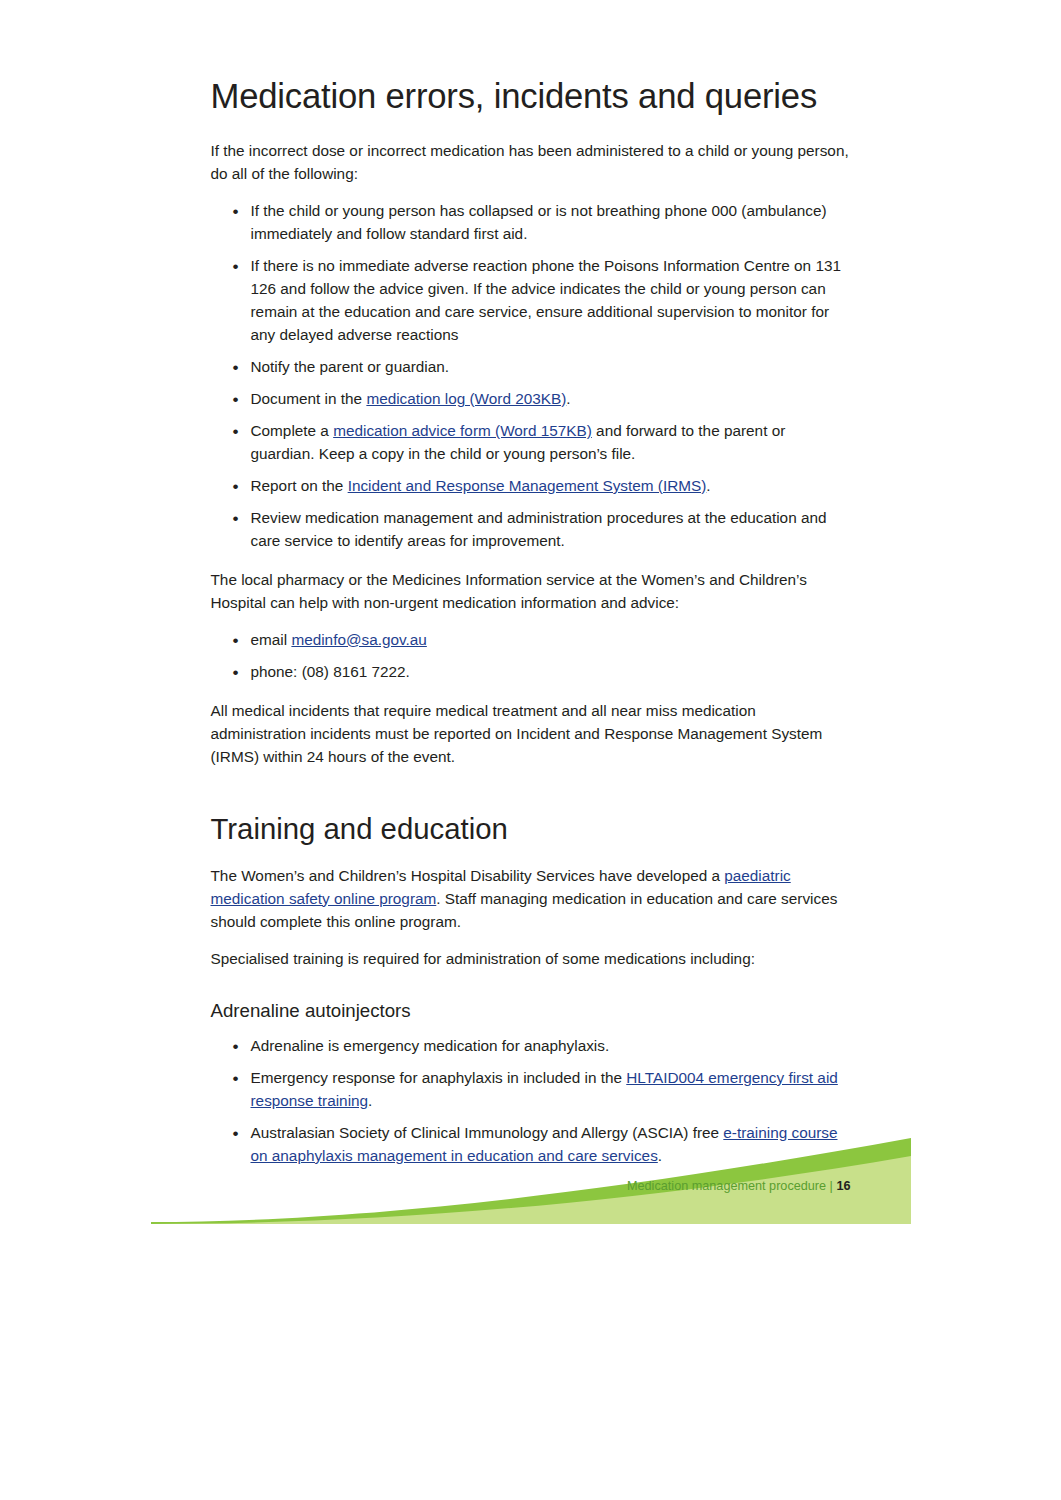Medication errors, incidents and queries
If the incorrect dose or incorrect medication has been administered to a child or young person, do all of the following:
If the child or young person has collapsed or is not breathing phone 000 (ambulance) immediately and follow standard first aid.
If there is no immediate adverse reaction phone the Poisons Information Centre on 131 126 and follow the advice given. If the advice indicates the child or young person can remain at the education and care service, ensure additional supervision to monitor for any delayed adverse reactions
Notify the parent or guardian.
Document in the medication log (Word 203KB).
Complete a medication advice form (Word 157KB) and forward to the parent or guardian. Keep a copy in the child or young person’s file.
Report on the Incident and Response Management System (IRMS).
Review medication management and administration procedures at the education and care service to identify areas for improvement.
The local pharmacy or the Medicines Information service at the Women’s and Children’s Hospital can help with non-urgent medication information and advice:
email medinfo@sa.gov.au
phone: (08) 8161 7222.
All medical incidents that require medical treatment and all near miss medication administration incidents must be reported on Incident and Response Management System (IRMS) within 24 hours of the event.
Training and education
The Women’s and Children’s Hospital Disability Services have developed a paediatric medication safety online program. Staff managing medication in education and care services should complete this online program.
Specialised training is required for administration of some medications including:
Adrenaline autoinjectors
Adrenaline is emergency medication for anaphylaxis.
Emergency response for anaphylaxis in included in the HLTAID004 emergency first aid response training.
Australasian Society of Clinical Immunology and Allergy (ASCIA) free e-training course on anaphylaxis management in education and care services.
Medication management procedure | 16